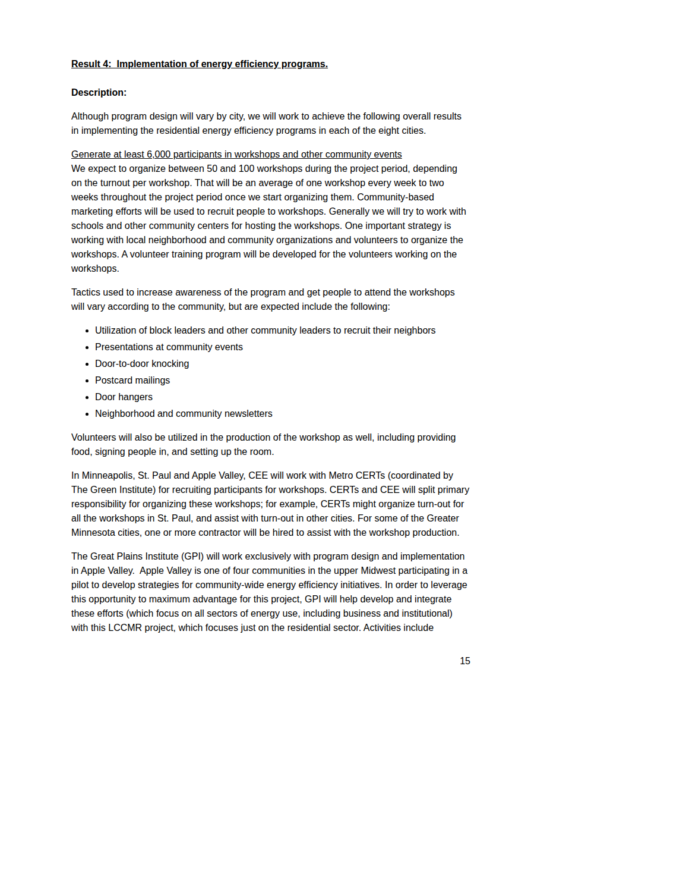Result 4: Implementation of energy efficiency programs.
Description:
Although program design will vary by city, we will work to achieve the following overall results in implementing the residential energy efficiency programs in each of the eight cities.
Generate at least 6,000 participants in workshops and other community events
We expect to organize between 50 and 100 workshops during the project period, depending on the turnout per workshop. That will be an average of one workshop every week to two weeks throughout the project period once we start organizing them. Community-based marketing efforts will be used to recruit people to workshops. Generally we will try to work with schools and other community centers for hosting the workshops. One important strategy is working with local neighborhood and community organizations and volunteers to organize the workshops. A volunteer training program will be developed for the volunteers working on the workshops.
Tactics used to increase awareness of the program and get people to attend the workshops will vary according to the community, but are expected include the following:
Utilization of block leaders and other community leaders to recruit their neighbors
Presentations at community events
Door-to-door knocking
Postcard mailings
Door hangers
Neighborhood and community newsletters
Volunteers will also be utilized in the production of the workshop as well, including providing food, signing people in, and setting up the room.
In Minneapolis, St. Paul and Apple Valley, CEE will work with Metro CERTs (coordinated by The Green Institute) for recruiting participants for workshops. CERTs and CEE will split primary responsibility for organizing these workshops; for example, CERTs might organize turn-out for all the workshops in St. Paul, and assist with turn-out in other cities. For some of the Greater Minnesota cities, one or more contractor will be hired to assist with the workshop production.
The Great Plains Institute (GPI) will work exclusively with program design and implementation in Apple Valley. Apple Valley is one of four communities in the upper Midwest participating in a pilot to develop strategies for community-wide energy efficiency initiatives. In order to leverage this opportunity to maximum advantage for this project, GPI will help develop and integrate these efforts (which focus on all sectors of energy use, including business and institutional) with this LCCMR project, which focuses just on the residential sector. Activities include
15